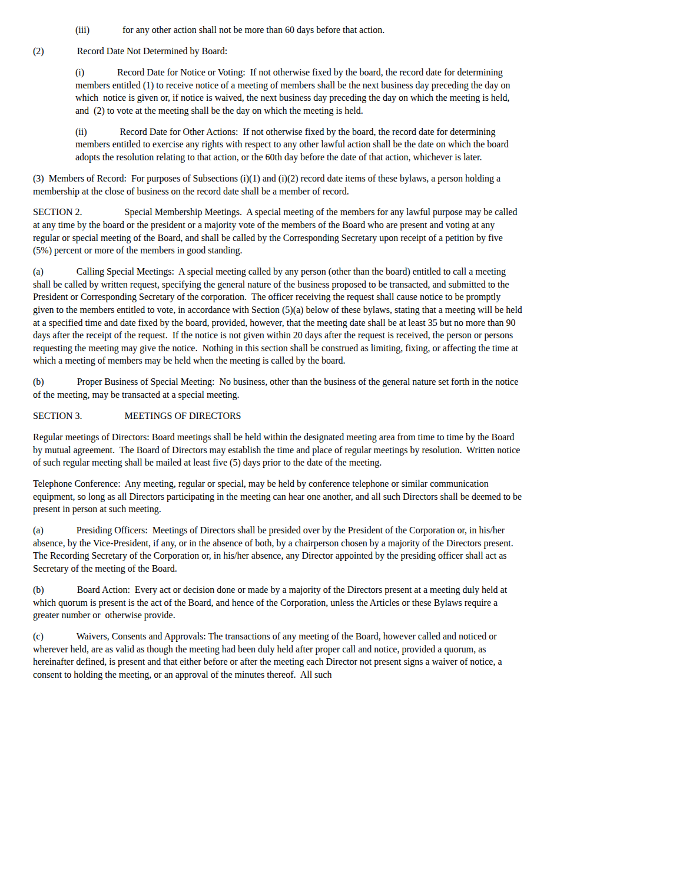(iii) for any other action shall not be more than 60 days before that action.
(2) Record Date Not Determined by Board:
(i) Record Date for Notice or Voting: If not otherwise fixed by the board, the record date for determining members entitled (1) to receive notice of a meeting of members shall be the next business day preceding the day on which notice is given or, if notice is waived, the next business day preceding the day on which the meeting is held, and (2) to vote at the meeting shall be the day on which the meeting is held.
(ii) Record Date for Other Actions: If not otherwise fixed by the board, the record date for determining members entitled to exercise any rights with respect to any other lawful action shall be the date on which the board adopts the resolution relating to that action, or the 60th day before the date of that action, whichever is later.
(3) Members of Record: For purposes of Subsections (i)(1) and (i)(2) record date items of these bylaws, a person holding a membership at the close of business on the record date shall be a member of record.
SECTION 2. Special Membership Meetings. A special meeting of the members for any lawful purpose may be called at any time by the board or the president or a majority vote of the members of the Board who are present and voting at any regular or special meeting of the Board, and shall be called by the Corresponding Secretary upon receipt of a petition by five (5%) percent or more of the members in good standing.
(a) Calling Special Meetings: A special meeting called by any person (other than the board) entitled to call a meeting shall be called by written request, specifying the general nature of the business proposed to be transacted, and submitted to the President or Corresponding Secretary of the corporation. The officer receiving the request shall cause notice to be promptly given to the members entitled to vote, in accordance with Section (5)(a) below of these bylaws, stating that a meeting will be held at a specified time and date fixed by the board, provided, however, that the meeting date shall be at least 35 but no more than 90 days after the receipt of the request. If the notice is not given within 20 days after the request is received, the person or persons requesting the meeting may give the notice. Nothing in this section shall be construed as limiting, fixing, or affecting the time at which a meeting of members may be held when the meeting is called by the board.
(b) Proper Business of Special Meeting: No business, other than the business of the general nature set forth in the notice of the meeting, may be transacted at a special meeting.
SECTION 3. Meetings of Directors
Regular meetings of Directors: Board meetings shall be held within the designated meeting area from time to time by the Board by mutual agreement. The Board of Directors may establish the time and place of regular meetings by resolution. Written notice of such regular meeting shall be mailed at least five (5) days prior to the date of the meeting.
Telephone Conference: Any meeting, regular or special, may be held by conference telephone or similar communication equipment, so long as all Directors participating in the meeting can hear one another, and all such Directors shall be deemed to be present in person at such meeting.
(a) Presiding Officers: Meetings of Directors shall be presided over by the President of the Corporation or, in his/her absence, by the Vice-President, if any, or in the absence of both, by a chairperson chosen by a majority of the Directors present. The Recording Secretary of the Corporation or, in his/her absence, any Director appointed by the presiding officer shall act as Secretary of the meeting of the Board.
(b) Board Action: Every act or decision done or made by a majority of the Directors present at a meeting duly held at which quorum is present is the act of the Board, and hence of the Corporation, unless the Articles or these Bylaws require a greater number or otherwise provide.
(c) Waivers, Consents and Approvals: The transactions of any meeting of the Board, however called and noticed or wherever held, are as valid as though the meeting had been duly held after proper call and notice, provided a quorum, as hereinafter defined, is present and that either before or after the meeting each Director not present signs a waiver of notice, a consent to holding the meeting, or an approval of the minutes thereof. All such